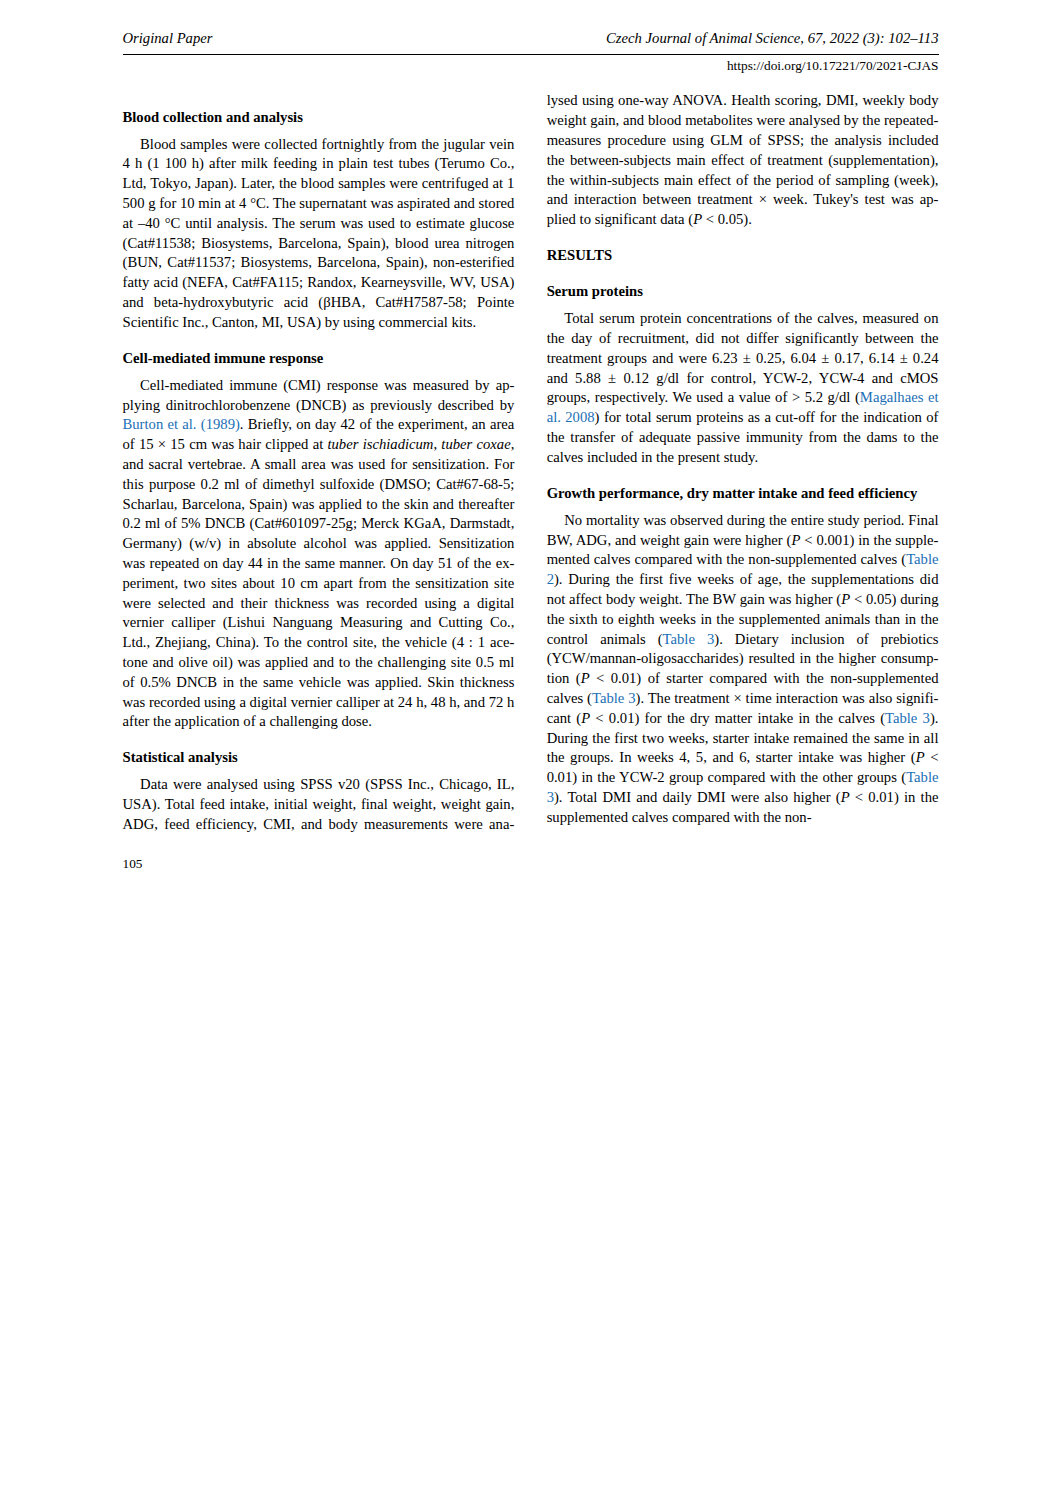Original Paper
Czech Journal of Animal Science, 67, 2022 (3): 102–113
https://doi.org/10.17221/70/2021-CJAS
Blood collection and analysis
Blood samples were collected fortnightly from the jugular vein 4 h (1 100 h) after milk feeding in plain test tubes (Terumo Co., Ltd, Tokyo, Japan). Later, the blood samples were centrifuged at 1 500 g for 10 min at 4 °C. The supernatant was aspirated and stored at –40 °C until analysis. The serum was used to estimate glucose (Cat#11538; Biosystems, Barcelona, Spain), blood urea nitrogen (BUN, Cat#11537; Biosystems, Barcelona, Spain), non-esterified fatty acid (NEFA, Cat#FA115; Randox, Kearneysville, WV, USA) and beta-hydroxybutyric acid (βHBA, Cat#H7587-58; Pointe Scientific Inc., Canton, MI, USA) by using commercial kits.
Cell-mediated immune response
Cell-mediated immune (CMI) response was measured by applying dinitrochlorobenzene (DNCB) as previously described by Burton et al. (1989). Briefly, on day 42 of the experiment, an area of 15 × 15 cm was hair clipped at tuber ischiadicum, tuber coxae, and sacral vertebrae. A small area was used for sensitization. For this purpose 0.2 ml of dimethyl sulfoxide (DMSO; Cat#67-68-5; Scharlau, Barcelona, Spain) was applied to the skin and thereafter 0.2 ml of 5% DNCB (Cat#601097-25g; Merck KGaA, Darmstadt, Germany) (w/v) in absolute alcohol was applied. Sensitization was repeated on day 44 in the same manner. On day 51 of the experiment, two sites about 10 cm apart from the sensitization site were selected and their thickness was recorded using a digital vernier calliper (Lishui Nanguang Measuring and Cutting Co., Ltd., Zhejiang, China). To the control site, the vehicle (4 : 1 acetone and olive oil) was applied and to the challenging site 0.5 ml of 0.5% DNCB in the same vehicle was applied. Skin thickness was recorded using a digital vernier calliper at 24 h, 48 h, and 72 h after the application of a challenging dose.
Statistical analysis
Data were analysed using SPSS v20 (SPSS Inc., Chicago, IL, USA). Total feed intake, initial weight, final weight, weight gain, ADG, feed efficiency, CMI, and body measurements were analysed using one-way ANOVA. Health scoring, DMI, weekly body weight gain, and blood metabolites were analysed by the repeated-measures procedure using GLM of SPSS; the analysis included the between-subjects main effect of treatment (supplementation), the within-subjects main effect of the period of sampling (week), and interaction between treatment × week. Tukey's test was applied to significant data (P < 0.05).
RESULTS
Serum proteins
Total serum protein concentrations of the calves, measured on the day of recruitment, did not differ significantly between the treatment groups and were 6.23 ± 0.25, 6.04 ± 0.17, 6.14 ± 0.24 and 5.88 ± 0.12 g/dl for control, YCW-2, YCW-4 and cMOS groups, respectively. We used a value of > 5.2 g/dl (Magalhaes et al. 2008) for total serum proteins as a cut-off for the indication of the transfer of adequate passive immunity from the dams to the calves included in the present study.
Growth performance, dry matter intake and feed efficiency
No mortality was observed during the entire study period. Final BW, ADG, and weight gain were higher (P < 0.001) in the supplemented calves compared with the non-supplemented calves (Table 2). During the first five weeks of age, the supplementations did not affect body weight. The BW gain was higher (P < 0.05) during the sixth to eighth weeks in the supplemented animals than in the control animals (Table 3). Dietary inclusion of prebiotics (YCW/mannan-oligosaccharides) resulted in the higher consumption (P < 0.01) of starter compared with the non-supplemented calves (Table 3). The treatment × time interaction was also significant (P < 0.01) for the dry matter intake in the calves (Table 3). During the first two weeks, starter intake remained the same in all the groups. In weeks 4, 5, and 6, starter intake was higher (P < 0.01) in the YCW-2 group compared with the other groups (Table 3). Total DMI and daily DMI were also higher (P < 0.01) in the supplemented calves compared with the non-
105